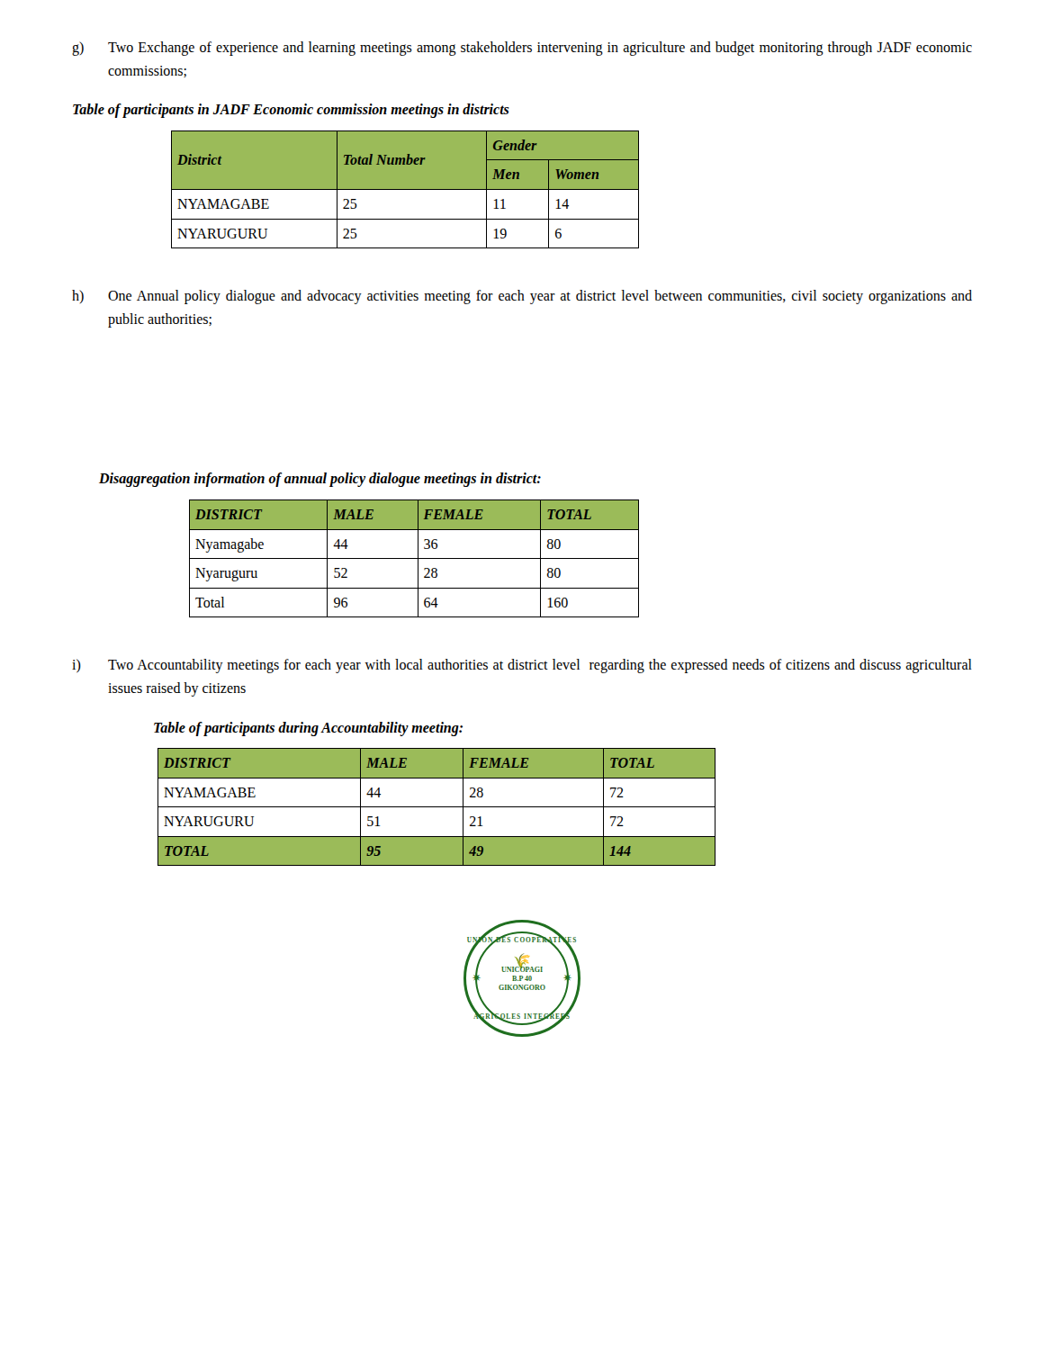g) Two Exchange of experience and learning meetings among stakeholders intervening in agriculture and budget monitoring through JADF economic commissions;
Table of participants in JADF Economic commission meetings in districts
| District | Total Number | Gender |
| --- | --- | --- |
| Men | Women |
| NYAMAGABE | 25 | 11 | 14 |
| NYARUGURU | 25 | 19 | 6 |
h) One Annual policy dialogue and advocacy activities meeting for each year at district level between communities, civil society organizations and public authorities;
Disaggregation information of annual policy dialogue meetings in district:
| DISTRICT | MALE | FEMALE | TOTAL |
| Nyamagabe | 44 | 36 | 80 |
| Nyaruguru | 52 | 28 | 80 |
| Total | 96 | 64 | 160 |
i) Two Accountability meetings for each year with local authorities at district level regarding the expressed needs of citizens and discuss agricultural issues raised by citizens
Table of participants during Accountability meeting:
| DISTRICT | MALE | FEMALE | TOTAL |
| --- | --- | --- | --- |
| NYAMAGABE | 44 | 28 | 72 |
| NYARUGURU | 51 | 21 | 72 |
| TOTAL | 95 | 49 | 144 |
UNION DES COOPERATIVES
🌾
✷
✷
UNICOPAGI
B.P 40
GIKONGORO
AGRICOLES INTEGREES